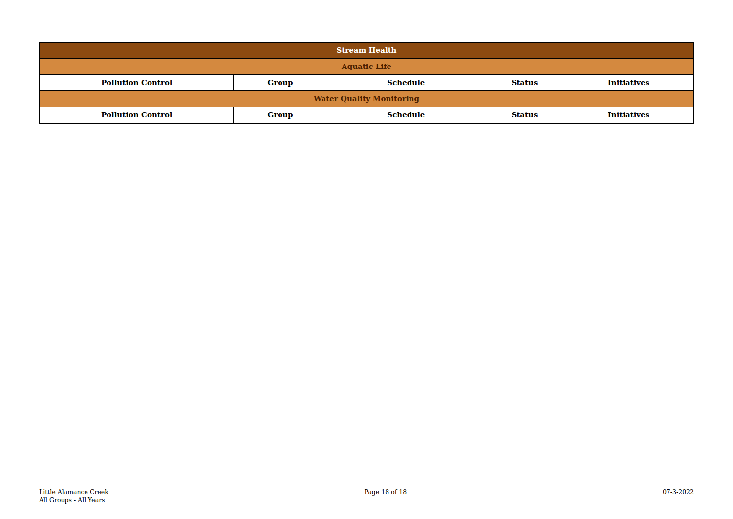| Stream Health |
| Aquatic Life |
| Pollution Control | Group | Schedule | Status | Initiatives |
| Water Quality Monitoring |
| Pollution Control | Group | Schedule | Status | Initiatives |
Little Alamance Creek
All Groups - All Years
07-3-2022
Page 18 of 18